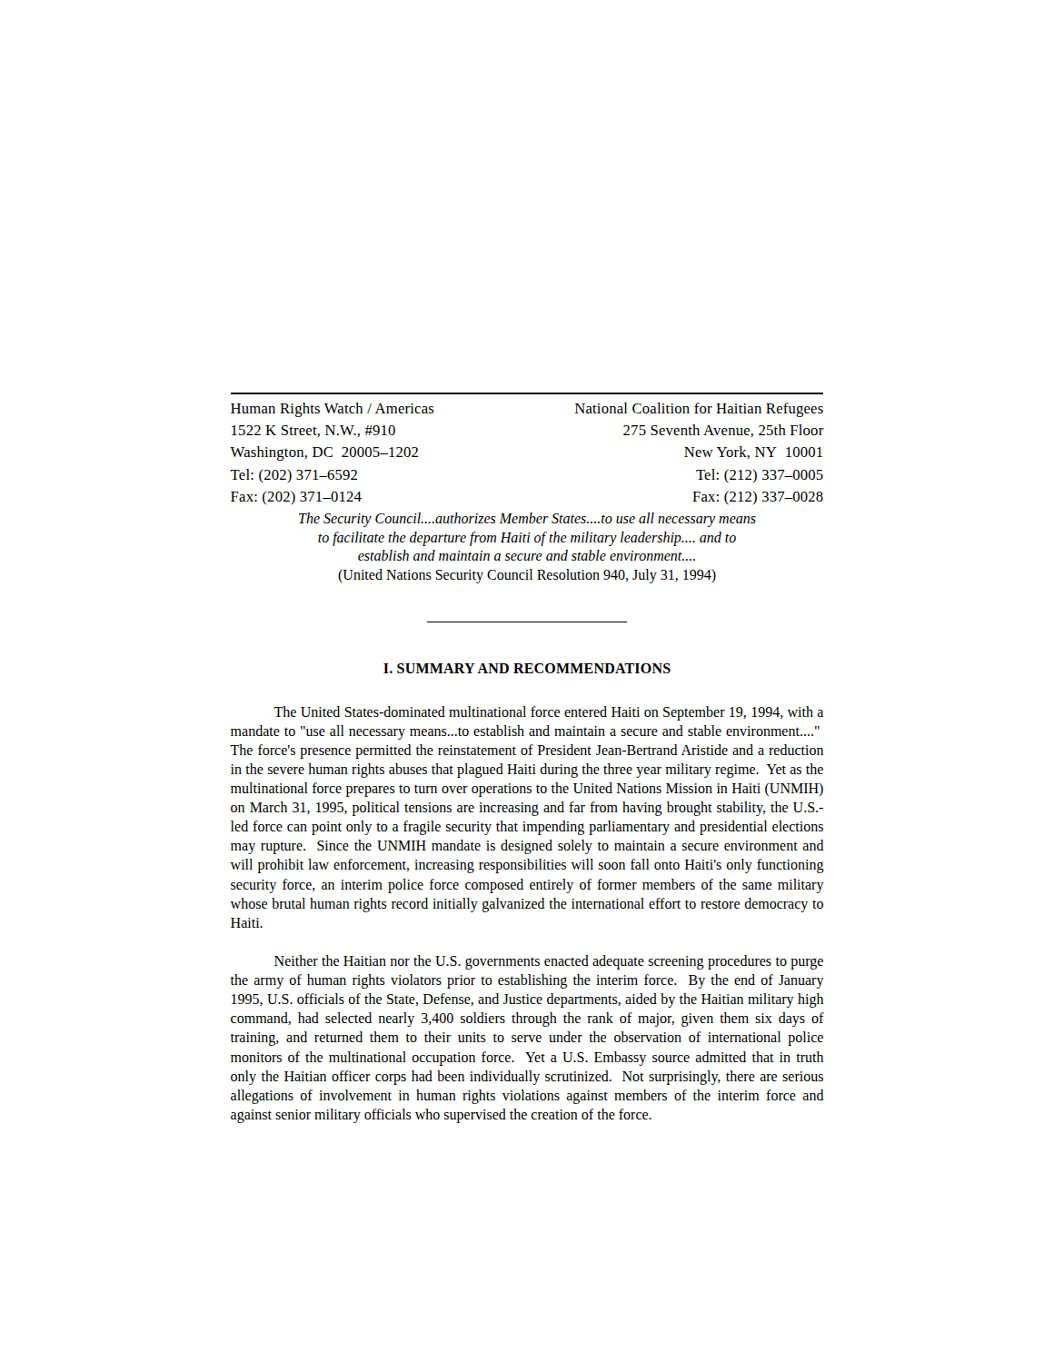Human Rights Watch / Americas
1522 K Street, N.W., #910
Washington, DC 20005–1202
Tel: (202) 371–6592
Fax: (202) 371–0124
National Coalition for Haitian Refugees
275 Seventh Avenue, 25th Floor
New York, NY 10001
Tel: (212) 337–0005
Fax: (212) 337–0028
The Security Council....authorizes Member States....to use all necessary means
to facilitate the departure from Haiti of the military leadership.... and to
establish and maintain a secure and stable environment....
(United Nations Security Council Resolution 940, July 31, 1994)
I. SUMMARY AND RECOMMENDATIONS
The United States-dominated multinational force entered Haiti on September 19, 1994, with a mandate to "use all necessary means...to establish and maintain a secure and stable environment...." The force's presence permitted the reinstatement of President Jean-Bertrand Aristide and a reduction in the severe human rights abuses that plagued Haiti during the three year military regime. Yet as the multinational force prepares to turn over operations to the United Nations Mission in Haiti (UNMIH) on March 31, 1995, political tensions are increasing and far from having brought stability, the U.S.-led force can point only to a fragile security that impending parliamentary and presidential elections may rupture. Since the UNMIH mandate is designed solely to maintain a secure environment and will prohibit law enforcement, increasing responsibilities will soon fall onto Haiti's only functioning security force, an interim police force composed entirely of former members of the same military whose brutal human rights record initially galvanized the international effort to restore democracy to Haiti.
Neither the Haitian nor the U.S. governments enacted adequate screening procedures to purge the army of human rights violators prior to establishing the interim force. By the end of January 1995, U.S. officials of the State, Defense, and Justice departments, aided by the Haitian military high command, had selected nearly 3,400 soldiers through the rank of major, given them six days of training, and returned them to their units to serve under the observation of international police monitors of the multinational occupation force. Yet a U.S. Embassy source admitted that in truth only the Haitian officer corps had been individually scrutinized. Not surprisingly, there are serious allegations of involvement in human rights violations against members of the interim force and against senior military officials who supervised the creation of the force.